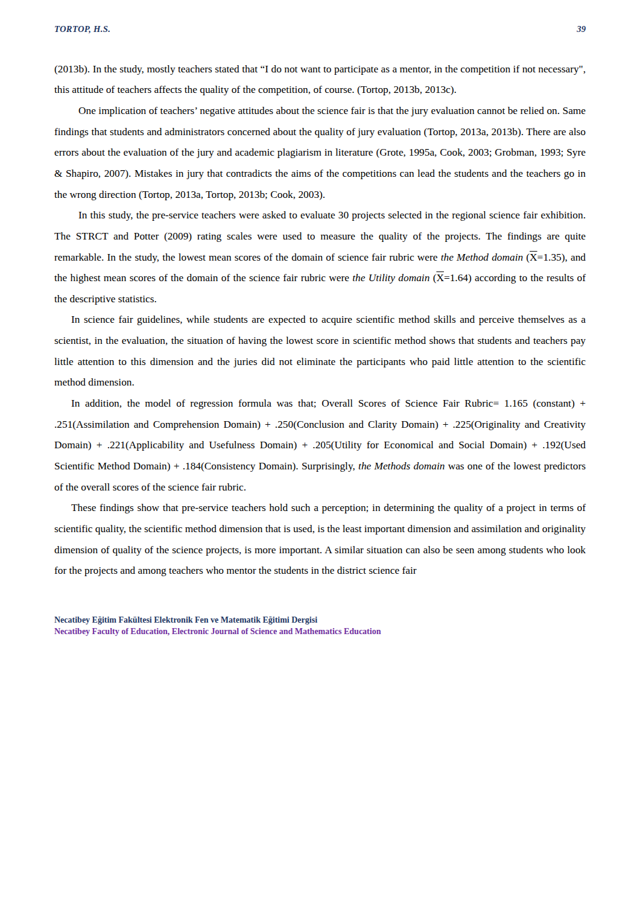TORTOP, H.S. 39
(2013b). In the study, mostly teachers stated that “I do not want to participate as a mentor, in the competition if not necessary", this attitude of teachers affects the quality of the competition, of course. (Tortop, 2013b, 2013c).
One implication of teachers’ negative attitudes about the science fair is that the jury evaluation cannot be relied on. Same findings that students and administrators concerned about the quality of jury evaluation (Tortop, 2013a, 2013b). There are also errors about the evaluation of the jury and academic plagiarism in literature (Grote, 1995a, Cook, 2003; Grobman, 1993; Syre & Shapiro, 2007). Mistakes in jury that contradicts the aims of the competitions can lead the students and the teachers go in the wrong direction (Tortop, 2013a, Tortop, 2013b; Cook, 2003).
In this study, the pre-service teachers were asked to evaluate 30 projects selected in the regional science fair exhibition. The STRCT and Potter (2009) rating scales were used to measure the quality of the projects. The findings are quite remarkable. In the study, the lowest mean scores of the domain of science fair rubric were the Method domain (X=1.35), and the highest mean scores of the domain of the science fair rubric were the Utility domain (X=1.64) according to the results of the descriptive statistics.
In science fair guidelines, while students are expected to acquire scientific method skills and perceive themselves as a scientist, in the evaluation, the situation of having the lowest score in scientific method shows that students and teachers pay little attention to this dimension and the juries did not eliminate the participants who paid little attention to the scientific method dimension.
In addition, the model of regression formula was that; Overall Scores of Science Fair Rubric= 1.165 (constant) + .251(Assimilation and Comprehension Domain) + .250(Conclusion and Clarity Domain) + .225(Originality and Creativity Domain) + .221(Applicability and Usefulness Domain) + .205(Utility for Economical and Social Domain) + .192(Used Scientific Method Domain) + .184(Consistency Domain). Surprisingly, the Methods domain was one of the lowest predictors of the overall scores of the science fair rubric.
These findings show that pre-service teachers hold such a perception; in determining the quality of a project in terms of scientific quality, the scientific method dimension that is used, is the least important dimension and assimilation and originality dimension of quality of the science projects, is more important. A similar situation can also be seen among students who look for the projects and among teachers who mentor the students in the district science fair
Necatibey Eğitim Fakültesi Elektronik Fen ve Matematik Eğitimi Dergisi
Necatibey Faculty of Education, Electronic Journal of Science and Mathematics Education